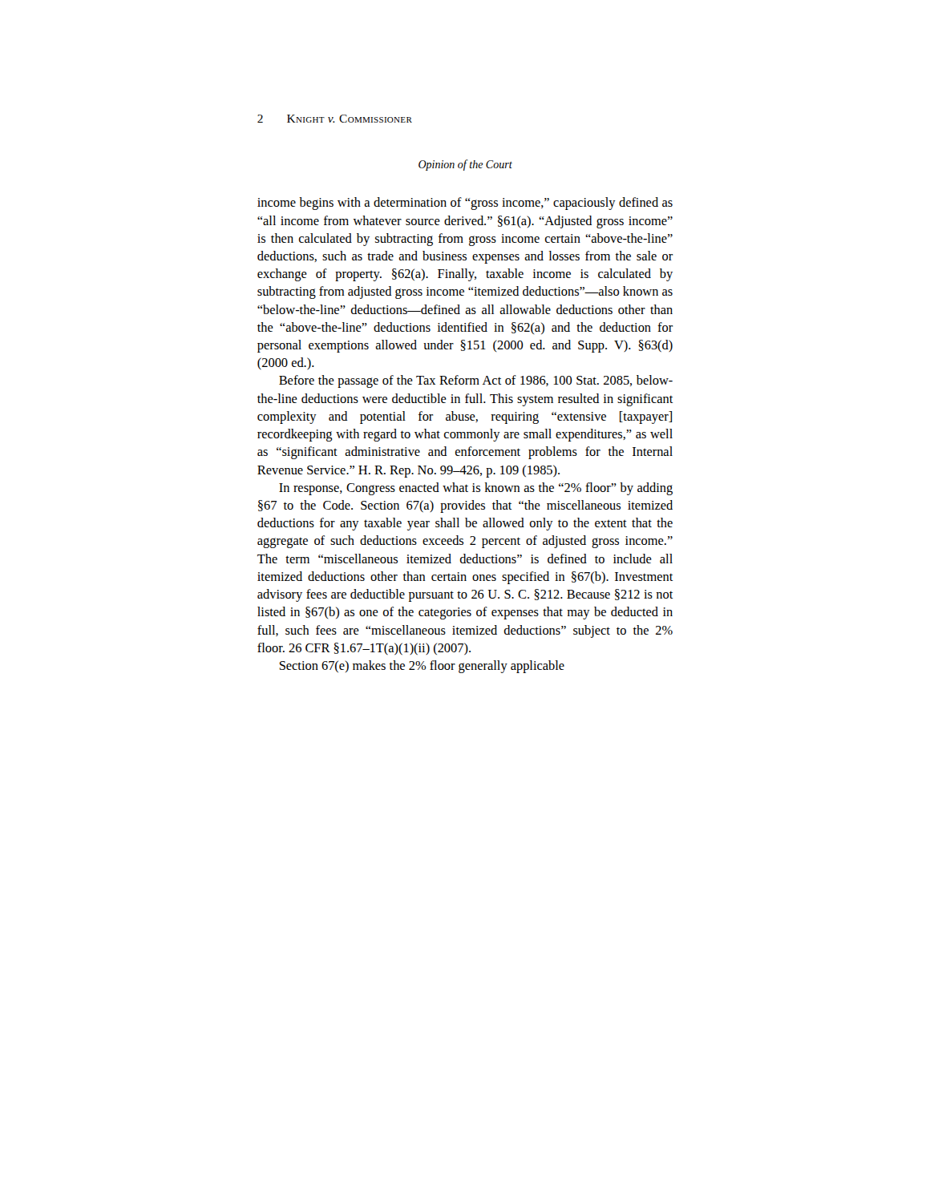2 Knight v. Commissioner
Opinion of the Court
income begins with a determination of “gross income,” capaciously defined as “all income from whatever source derived.” §61(a). “Adjusted gross income” is then calculated by subtracting from gross income certain “above-the-line” deductions, such as trade and business expenses and losses from the sale or exchange of property. §62(a). Finally, taxable income is calculated by subtracting from adjusted gross income “itemized deductions”—also known as “below-the-line” deductions—defined as all allowable deductions other than the “above-the-line” deductions identified in §62(a) and the deduction for personal exemptions allowed under §151 (2000 ed. and Supp. V). §63(d) (2000 ed.).
Before the passage of the Tax Reform Act of 1986, 100 Stat. 2085, below-the-line deductions were deductible in full. This system resulted in significant complexity and potential for abuse, requiring “extensive [taxpayer] recordkeeping with regard to what commonly are small expenditures,” as well as “significant administrative and enforcement problems for the Internal Revenue Service.” H. R. Rep. No. 99–426, p. 109 (1985).
In response, Congress enacted what is known as the “2% floor” by adding §67 to the Code. Section 67(a) provides that “the miscellaneous itemized deductions for any taxable year shall be allowed only to the extent that the aggregate of such deductions exceeds 2 percent of adjusted gross income.” The term “miscellaneous itemized deductions” is defined to include all itemized deductions other than certain ones specified in §67(b). Investment advisory fees are deductible pursuant to 26 U. S. C. §212. Because §212 is not listed in §67(b) as one of the categories of expenses that may be deducted in full, such fees are “miscellaneous itemized deductions” subject to the 2% floor. 26 CFR §1.67–1T(a)(1)(ii) (2007).
Section 67(e) makes the 2% floor generally applicable